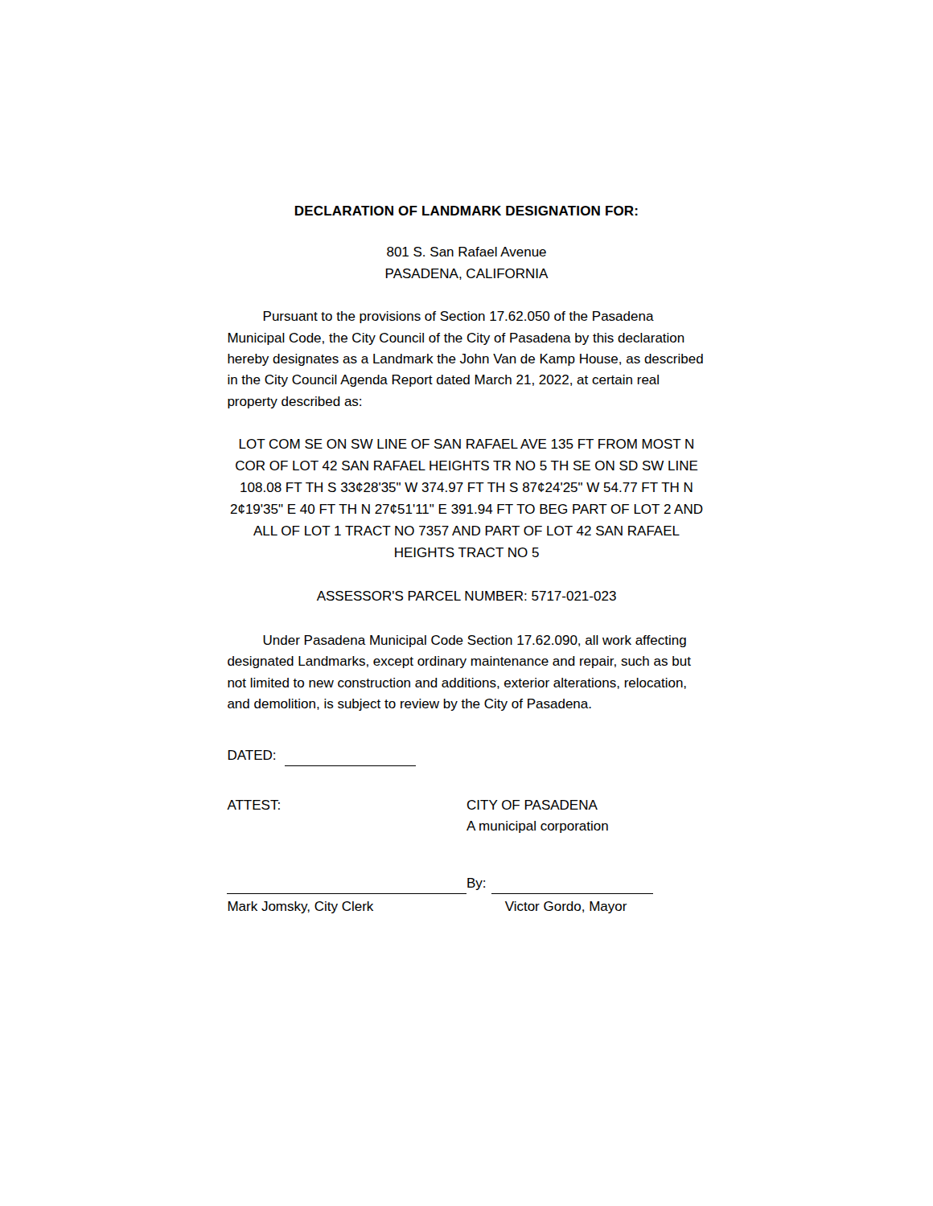DECLARATION OF LANDMARK DESIGNATION FOR:
801 S. San Rafael Avenue
PASADENA, CALIFORNIA
Pursuant to the provisions of Section 17.62.050 of the Pasadena Municipal Code, the City Council of the City of Pasadena by this declaration hereby designates as a Landmark the John Van de Kamp House, as described in the City Council Agenda Report dated March 21, 2022, at certain real property described as:
LOT COM SE ON SW LINE OF SAN RAFAEL AVE 135 FT FROM MOST N COR OF LOT 42 SAN RAFAEL HEIGHTS TR NO 5 TH SE ON SD SW LINE 108.08 FT TH S 33¢28'35" W 374.97 FT TH S 87¢24'25" W 54.77 FT TH N 2¢19'35" E 40 FT TH N 27¢51'11" E 391.94 FT TO BEG PART OF LOT 2 AND ALL OF LOT 1 TRACT NO 7357 AND PART OF LOT 42 SAN RAFAEL HEIGHTS TRACT NO 5
ASSESSOR'S PARCEL NUMBER: 5717-021-023
Under Pasadena Municipal Code Section 17.62.090, all work affecting designated Landmarks, except ordinary maintenance and repair, such as but not limited to new construction and additions, exterior alterations, relocation, and demolition, is subject to review by the City of Pasadena.
DATED:
| ATTEST: | CITY OF PASADENA A municipal corporation |
| Mark Jomsky, City Clerk | By: Victor Gordo, Mayor |